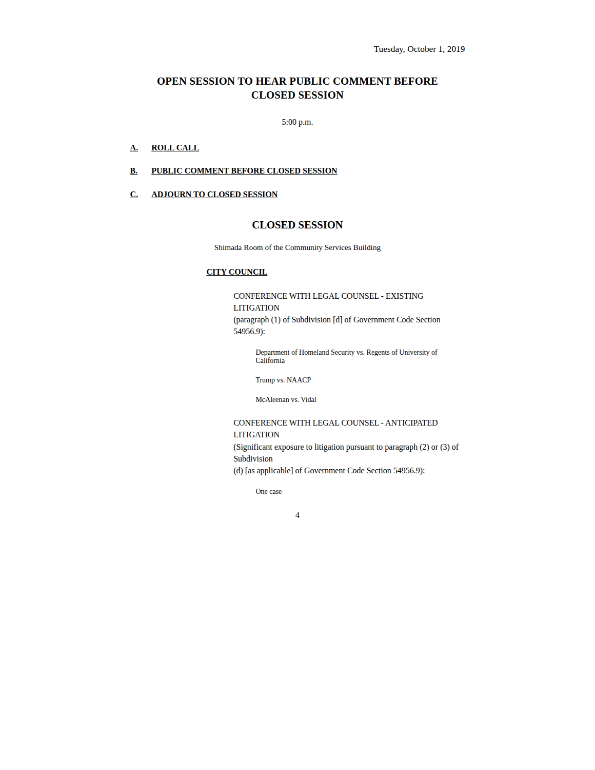Tuesday, October 1, 2019
OPEN SESSION TO HEAR PUBLIC COMMENT BEFORE
CLOSED SESSION
5:00 p.m.
A.
ROLL CALL
B.
PUBLIC COMMENT BEFORE CLOSED SESSION
C.
ADJOURN TO CLOSED SESSION
CLOSED SESSION
Shimada Room of the Community Services Building
CITY COUNCIL
CONFERENCE WITH LEGAL COUNSEL - EXISTING LITIGATION
(paragraph (1) of Subdivision [d] of Government Code Section 54956.9):
Department of Homeland Security vs. Regents of University of California
Trump vs. NAACP
McAleenan vs. Vidal
CONFERENCE WITH LEGAL COUNSEL - ANTICIPATED LITIGATION
(Significant exposure to litigation pursuant to paragraph (2) or (3) of Subdivision
(d) [as applicable] of Government Code Section 54956.9):
One case
4